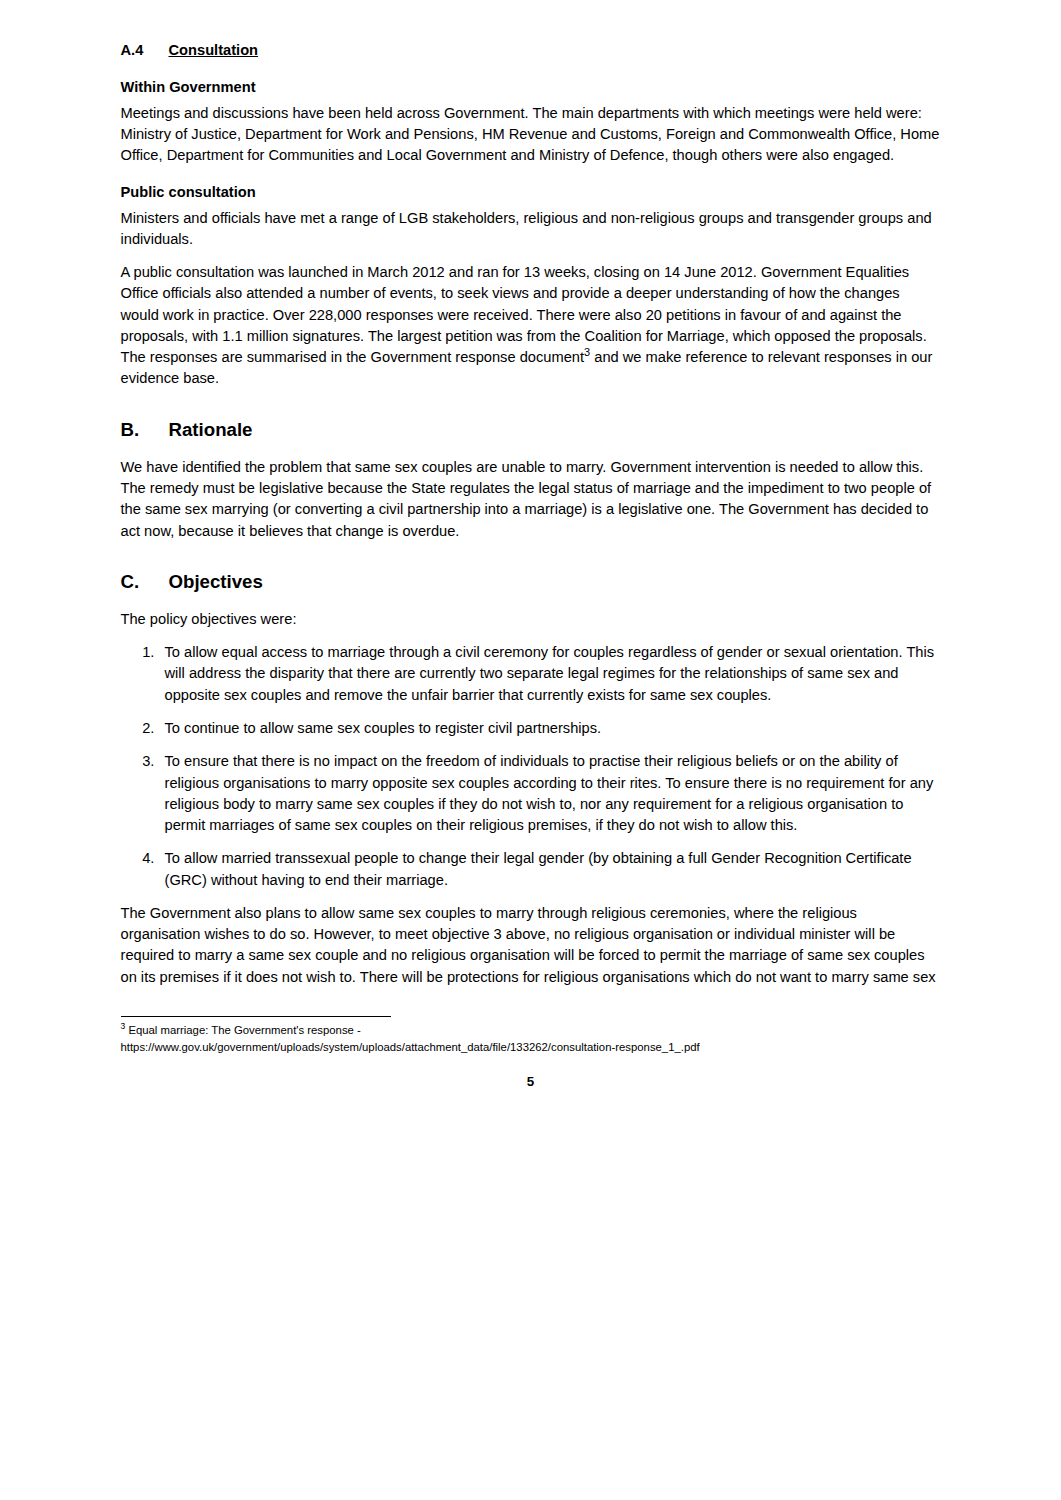A.4 Consultation
Within Government
Meetings and discussions have been held across Government. The main departments with which meetings were held were: Ministry of Justice, Department for Work and Pensions, HM Revenue and Customs, Foreign and Commonwealth Office, Home Office, Department for Communities and Local Government and Ministry of Defence, though others were also engaged.
Public consultation
Ministers and officials have met a range of LGB stakeholders, religious and non-religious groups and transgender groups and individuals.
A public consultation was launched in March 2012 and ran for 13 weeks, closing on 14 June 2012. Government Equalities Office officials also attended a number of events, to seek views and provide a deeper understanding of how the changes would work in practice. Over 228,000 responses were received. There were also 20 petitions in favour of and against the proposals, with 1.1 million signatures. The largest petition was from the Coalition for Marriage, which opposed the proposals. The responses are summarised in the Government response document3 and we make reference to relevant responses in our evidence base.
B. Rationale
We have identified the problem that same sex couples are unable to marry. Government intervention is needed to allow this. The remedy must be legislative because the State regulates the legal status of marriage and the impediment to two people of the same sex marrying (or converting a civil partnership into a marriage) is a legislative one. The Government has decided to act now, because it believes that change is overdue.
C. Objectives
The policy objectives were:
To allow equal access to marriage through a civil ceremony for couples regardless of gender or sexual orientation. This will address the disparity that there are currently two separate legal regimes for the relationships of same sex and opposite sex couples and remove the unfair barrier that currently exists for same sex couples.
To continue to allow same sex couples to register civil partnerships.
To ensure that there is no impact on the freedom of individuals to practise their religious beliefs or on the ability of religious organisations to marry opposite sex couples according to their rites. To ensure there is no requirement for any religious body to marry same sex couples if they do not wish to, nor any requirement for a religious organisation to permit marriages of same sex couples on their religious premises, if they do not wish to allow this.
To allow married transsexual people to change their legal gender (by obtaining a full Gender Recognition Certificate (GRC) without having to end their marriage.
The Government also plans to allow same sex couples to marry through religious ceremonies, where the religious organisation wishes to do so. However, to meet objective 3 above, no religious organisation or individual minister will be required to marry a same sex couple and no religious organisation will be forced to permit the marriage of same sex couples on its premises if it does not wish to. There will be protections for religious organisations which do not want to marry same sex
3 Equal marriage: The Government's response -
https://www.gov.uk/government/uploads/system/uploads/attachment_data/file/133262/consultation-response_1_.pdf
5